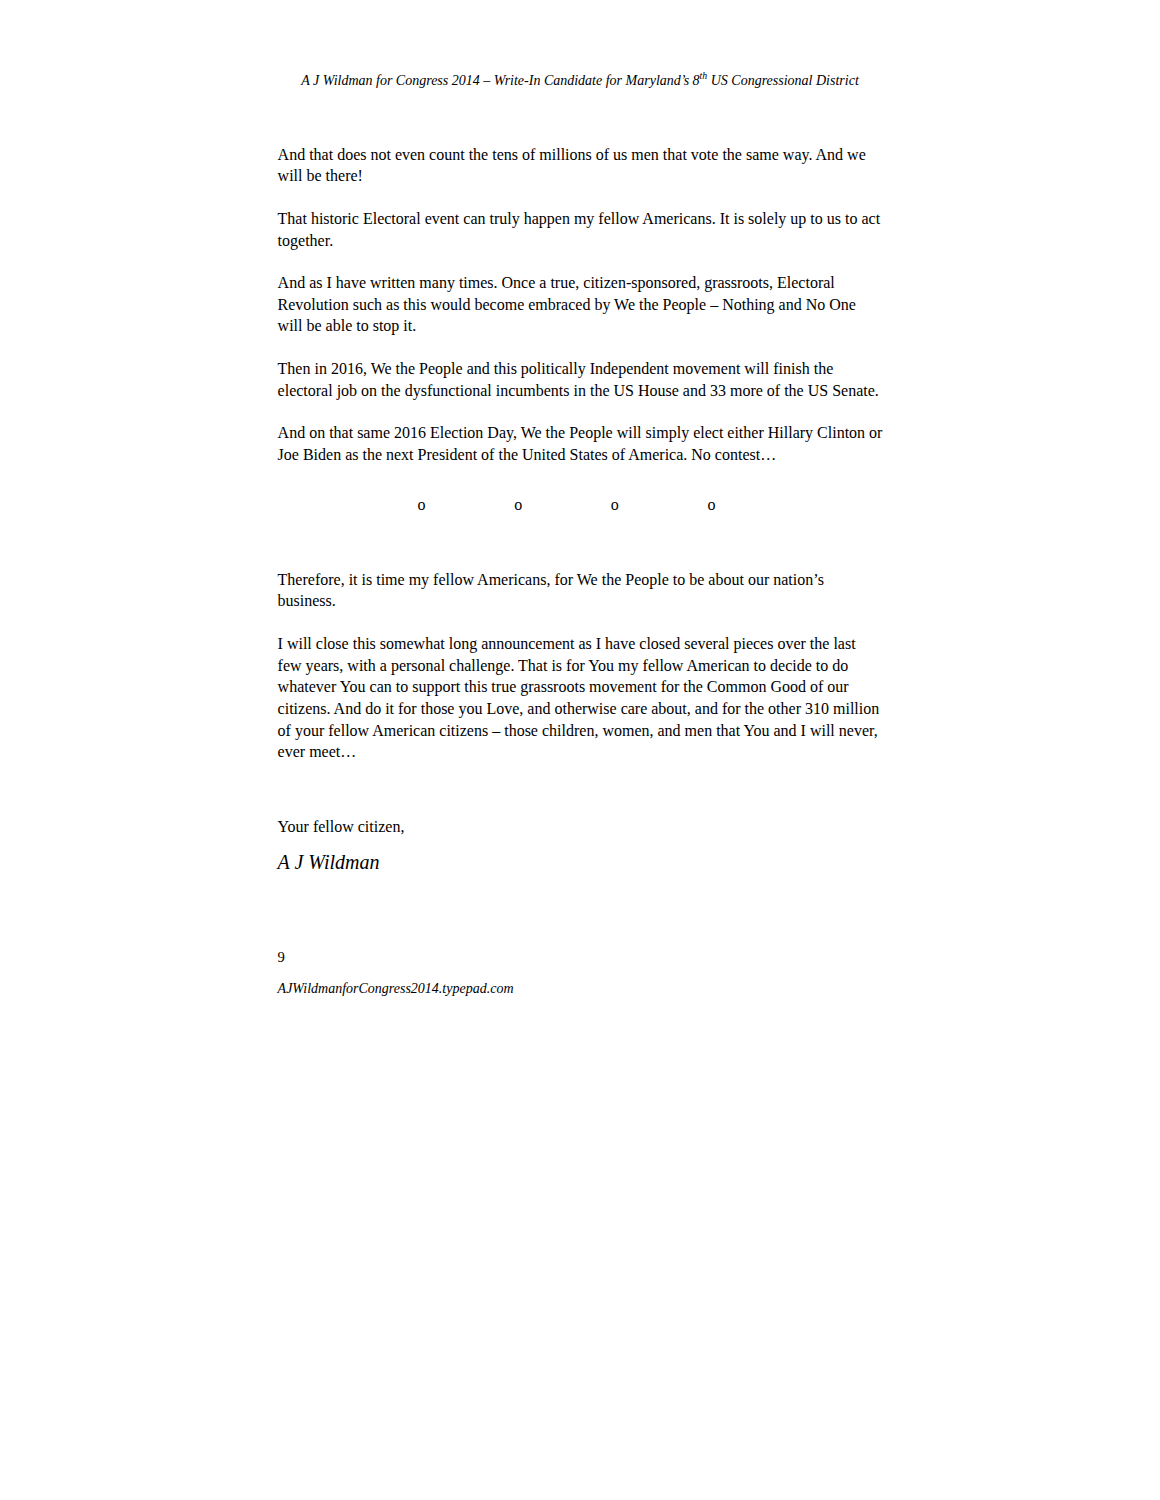A J Wildman for Congress 2014 – Write-In Candidate for Maryland’s 8th US Congressional District
And that does not even count the tens of millions of us men that vote the same way. And we will be there!
That historic Electoral event can truly happen my fellow Americans. It is solely up to us to act together.
And as I have written many times. Once a true, citizen-sponsored, grassroots, Electoral Revolution such as this would become embraced by We the People – Nothing and No One will be able to stop it.
Then in 2016, We the People and this politically Independent movement will finish the electoral job on the dysfunctional incumbents in the US House and 33 more of the US Senate.
And on that same 2016 Election Day, We the People will simply elect either Hillary Clinton or Joe Biden as the next President of the United States of America. No contest…
o o o o
Therefore, it is time my fellow Americans, for We the People to be about our nation’s business.
I will close this somewhat long announcement as I have closed several pieces over the last few years, with a personal challenge. That is for You my fellow American to decide to do whatever You can to support this true grassroots movement for the Common Good of our citizens. And do it for those you Love, and otherwise care about, and for the other 310 million of your fellow American citizens – those children, women, and men that You and I will never, ever meet…
Your fellow citizen,
A J Wildman
9
AJWildmanforCongress2014.typepad.com